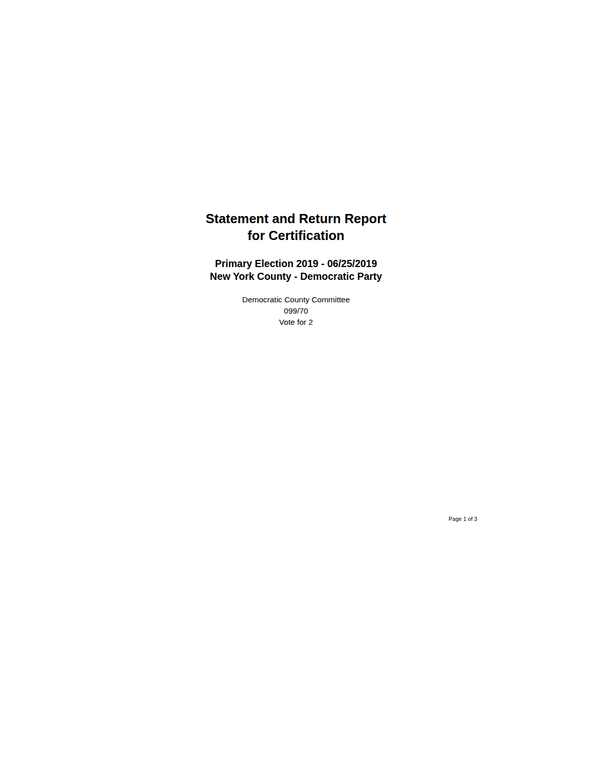Statement and Return Report
for Certification
Primary Election 2019 - 06/25/2019
New York County - Democratic Party
Democratic County Committee
099/70
Vote for 2
Page 1 of 3